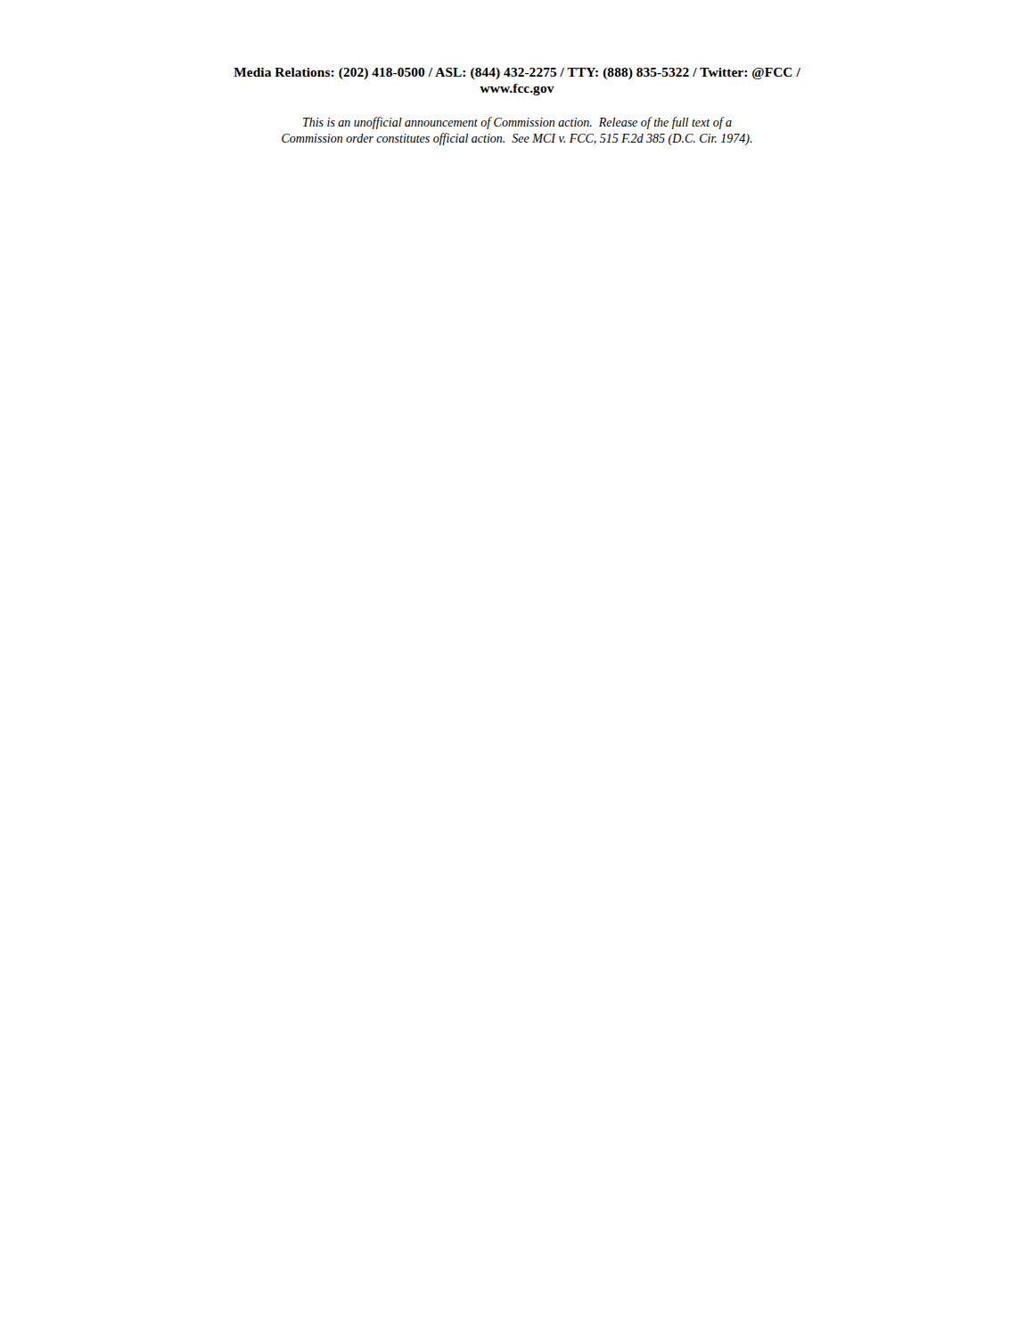Media Relations: (202) 418-0500 / ASL: (844) 432-2275 / TTY: (888) 835-5322 / Twitter: @FCC / www.fcc.gov
This is an unofficial announcement of Commission action. Release of the full text of a Commission order constitutes official action. See MCI v. FCC, 515 F.2d 385 (D.C. Cir. 1974).